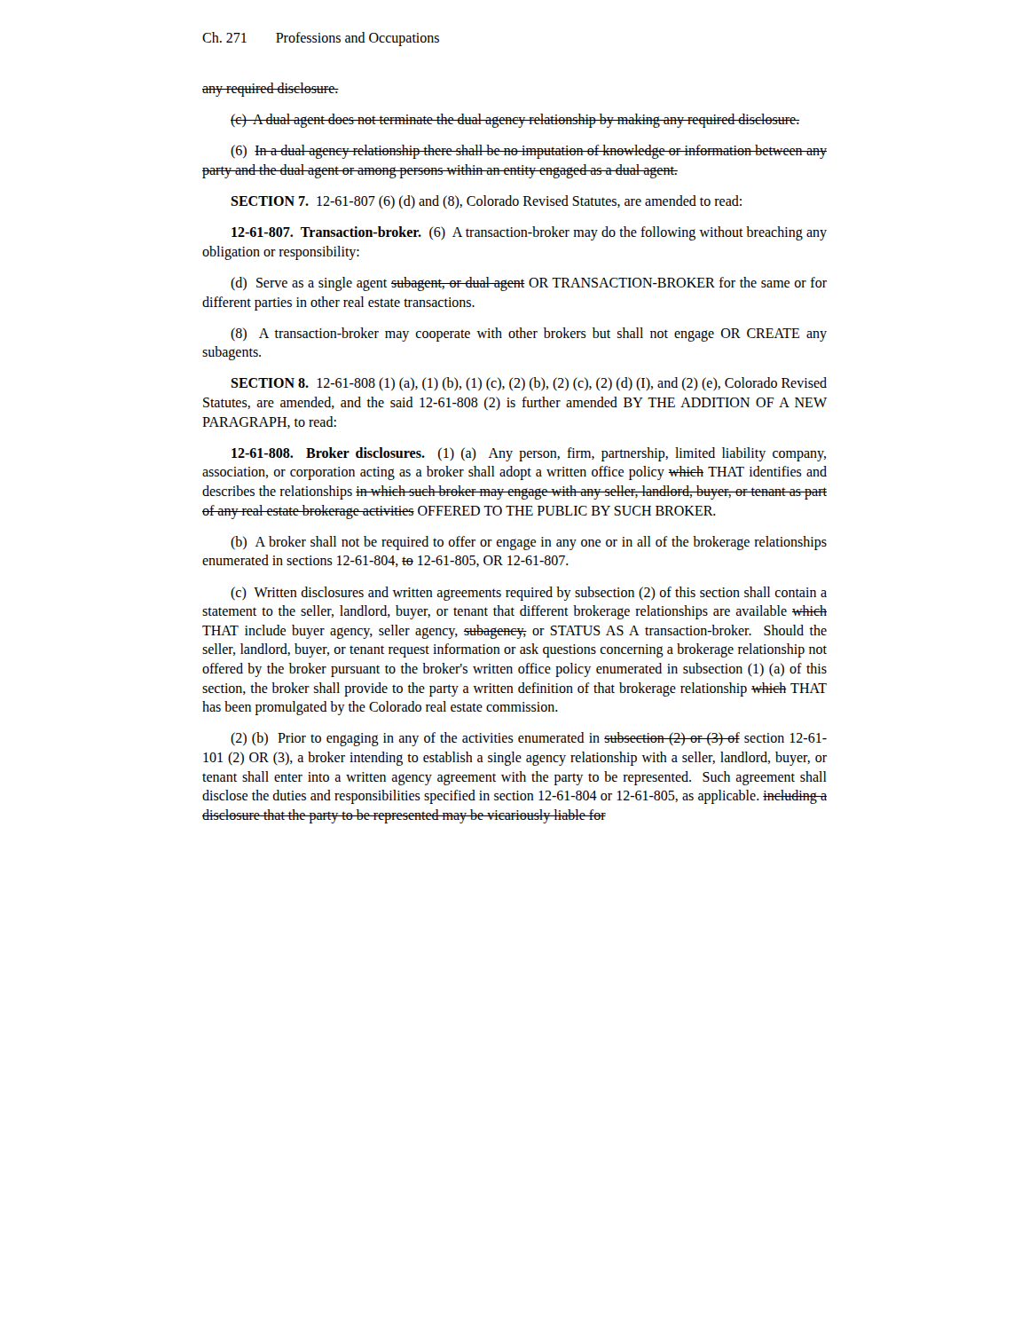Ch. 271 Professions and Occupations
any required disclosure.
(c) A dual agent does not terminate the dual agency relationship by making any required disclosure.
(6) In a dual agency relationship there shall be no imputation of knowledge or information between any party and the dual agent or among persons within an entity engaged as a dual agent.
SECTION 7. 12-61-807 (6) (d) and (8), Colorado Revised Statutes, are amended to read:
12-61-807. Transaction-broker. (6) A transaction-broker may do the following without breaching any obligation or responsibility:
(d) Serve as a single agent subagent, or dual agent OR TRANSACTION-BROKER for the same or for different parties in other real estate transactions.
(8) A transaction-broker may cooperate with other brokers but shall not engage OR CREATE any subagents.
SECTION 8. 12-61-808 (1) (a), (1) (b), (1) (c), (2) (b), (2) (c), (2) (d) (I), and (2) (e), Colorado Revised Statutes, are amended, and the said 12-61-808 (2) is further amended BY THE ADDITION OF A NEW PARAGRAPH, to read:
12-61-808. Broker disclosures. (1) (a) Any person, firm, partnership, limited liability company, association, or corporation acting as a broker shall adopt a written office policy which THAT identifies and describes the relationships in which such broker may engage with any seller, landlord, buyer, or tenant as part of any real estate brokerage activities OFFERED TO THE PUBLIC BY SUCH BROKER.
(b) A broker shall not be required to offer or engage in any one or in all of the brokerage relationships enumerated in sections 12-61-804, to 12-61-805, OR 12-61-807.
(c) Written disclosures and written agreements required by subsection (2) of this section shall contain a statement to the seller, landlord, buyer, or tenant that different brokerage relationships are available which THAT include buyer agency, seller agency, subagency, or STATUS AS A transaction-broker. Should the seller, landlord, buyer, or tenant request information or ask questions concerning a brokerage relationship not offered by the broker pursuant to the broker's written office policy enumerated in subsection (1) (a) of this section, the broker shall provide to the party a written definition of that brokerage relationship which THAT has been promulgated by the Colorado real estate commission.
(2) (b) Prior to engaging in any of the activities enumerated in subsection (2) or (3) of section 12-61-101 (2) OR (3), a broker intending to establish a single agency relationship with a seller, landlord, buyer, or tenant shall enter into a written agency agreement with the party to be represented. Such agreement shall disclose the duties and responsibilities specified in section 12-61-804 or 12-61-805, as applicable. including a disclosure that the party to be represented may be vicariously liable for